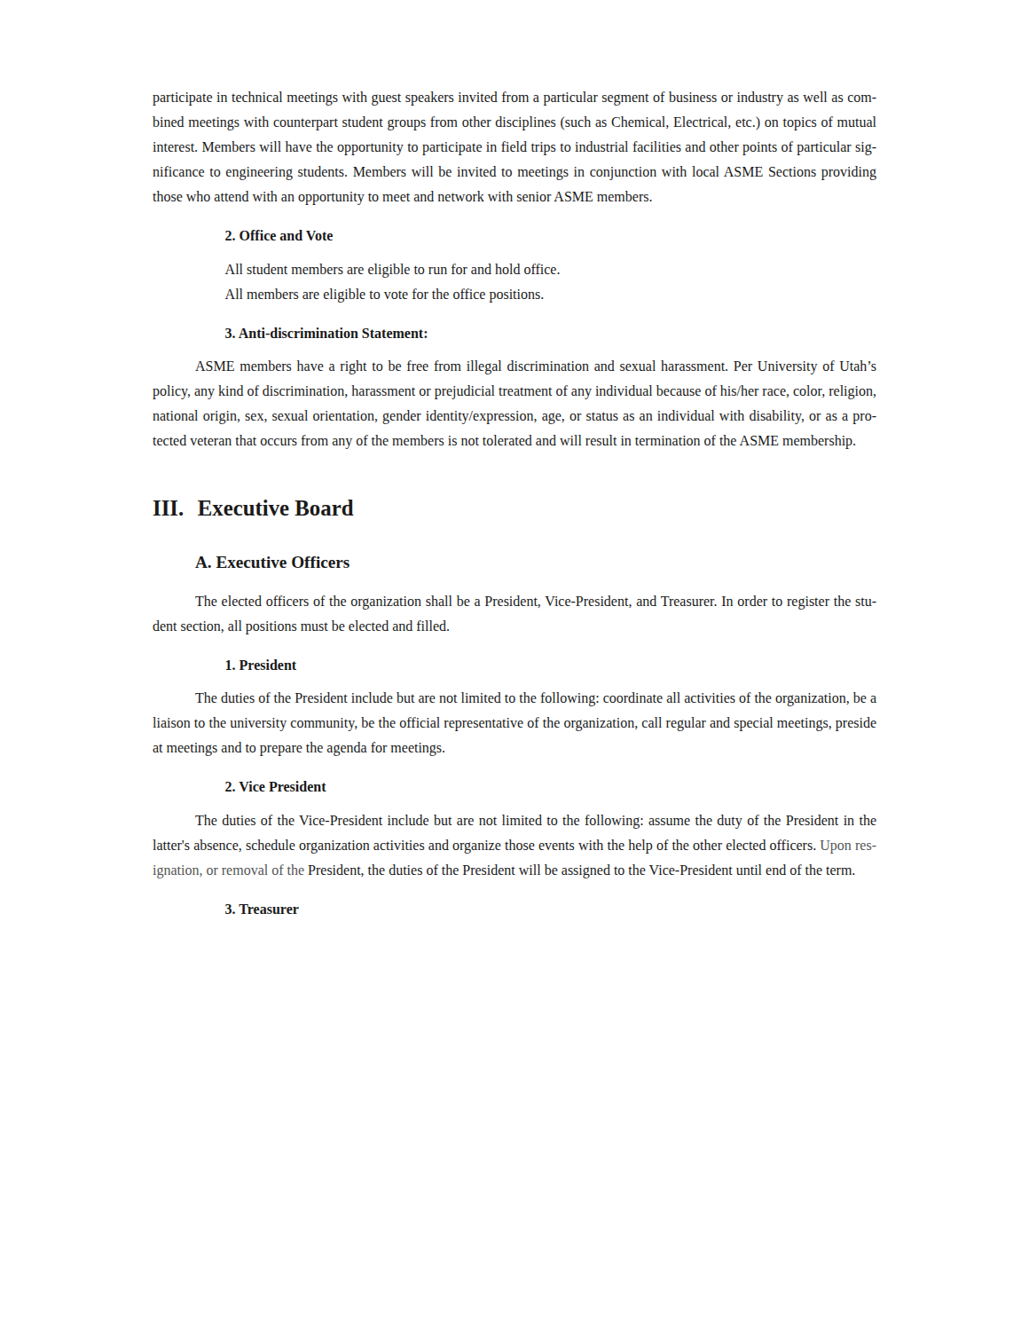participate in technical meetings with guest speakers invited from a particular segment of business or industry as well as combined meetings with counterpart student groups from other disciplines (such as Chemical, Electrical, etc.) on topics of mutual interest. Members will have the opportunity to participate in field trips to industrial facilities and other points of particular significance to engineering students. Members will be invited to meetings in conjunction with local ASME Sections providing those who attend with an opportunity to meet and network with senior ASME members.
2. Office and Vote
All student members are eligible to run for and hold office.
All members are eligible to vote for the office positions.
3. Anti-discrimination Statement:
ASME members have a right to be free from illegal discrimination and sexual harassment. Per University of Utah’s policy, any kind of discrimination, harassment or prejudicial treatment of any individual because of his/her race, color, religion, national origin, sex, sexual orientation, gender identity/expression, age, or status as an individual with disability, or as a protected veteran that occurs from any of the members is not tolerated and will result in termination of the ASME membership.
III. Executive Board
A. Executive Officers
The elected officers of the organization shall be a President, Vice-President, and Treasurer. In order to register the student section, all positions must be elected and filled.
1. President
The duties of the President include but are not limited to the following: coordinate all activities of the organization, be a liaison to the university community, be the official representative of the organization, call regular and special meetings, preside at meetings and to prepare the agenda for meetings.
2. Vice President
The duties of the Vice-President include but are not limited to the following: assume the duty of the President in the latter's absence, schedule organization activities and organize those events with the help of the other elected officers. Upon resignation, or removal of the President, the duties of the President will be assigned to the Vice-President until end of the term.
3. Treasurer